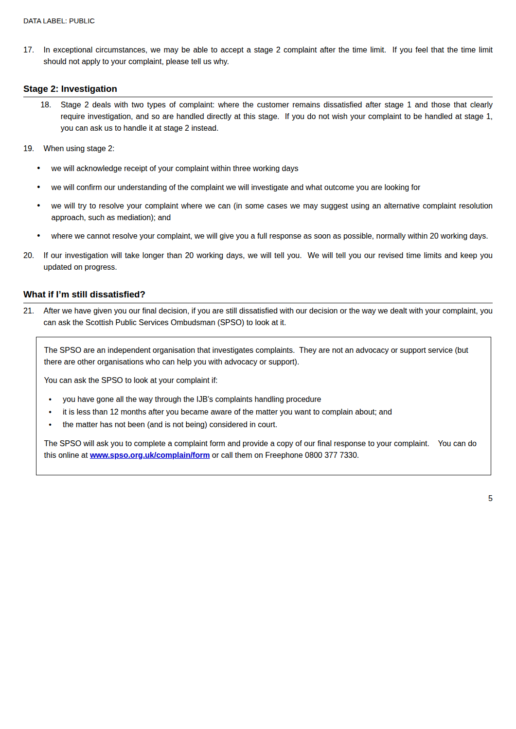DATA LABEL: PUBLIC
17. In exceptional circumstances, we may be able to accept a stage 2 complaint after the time limit. If you feel that the time limit should not apply to your complaint, please tell us why.
Stage 2: Investigation
18. Stage 2 deals with two types of complaint: where the customer remains dissatisfied after stage 1 and those that clearly require investigation, and so are handled directly at this stage. If you do not wish your complaint to be handled at stage 1, you can ask us to handle it at stage 2 instead.
19. When using stage 2:
we will acknowledge receipt of your complaint within three working days
we will confirm our understanding of the complaint we will investigate and what outcome you are looking for
we will try to resolve your complaint where we can (in some cases we may suggest using an alternative complaint resolution approach, such as mediation); and
where we cannot resolve your complaint, we will give you a full response as soon as possible, normally within 20 working days.
20. If our investigation will take longer than 20 working days, we will tell you. We will tell you our revised time limits and keep you updated on progress.
What if I’m still dissatisfied?
21. After we have given you our final decision, if you are still dissatisfied with our decision or the way we dealt with your complaint, you can ask the Scottish Public Services Ombudsman (SPSO) to look at it.
The SPSO are an independent organisation that investigates complaints. They are not an advocacy or support service (but there are other organisations who can help you with advocacy or support).
You can ask the SPSO to look at your complaint if:
you have gone all the way through the IJB's complaints handling procedure
it is less than 12 months after you became aware of the matter you want to complain about; and
the matter has not been (and is not being) considered in court.
The SPSO will ask you to complete a complaint form and provide a copy of our final response to your complaint. You can do this online at www.spso.org.uk/complain/form or call them on Freephone 0800 377 7330.
5